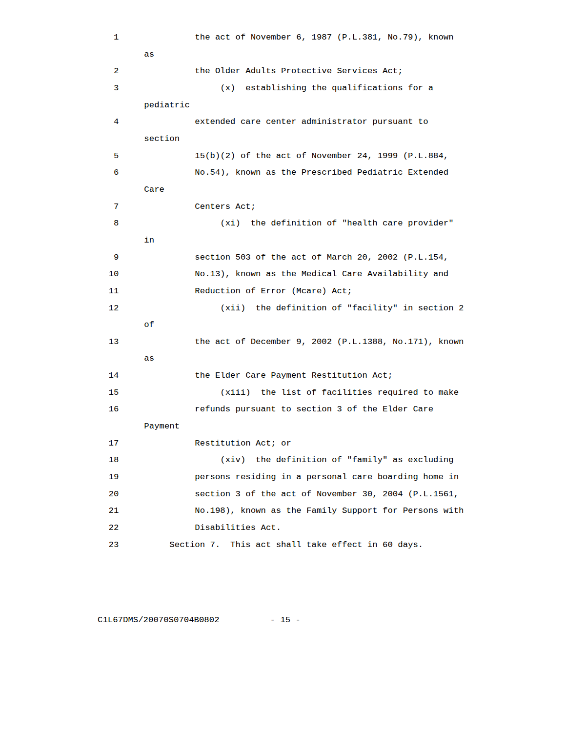the act of November 6, 1987 (P.L.381, No.79), known as
the Older Adults Protective Services Act;
(x) establishing the qualifications for a pediatric
extended care center administrator pursuant to section
15(b)(2) of the act of November 24, 1999 (P.L.884,
No.54), known as the Prescribed Pediatric Extended Care
Centers Act;
(xi) the definition of "health care provider" in
section 503 of the act of March 20, 2002 (P.L.154,
No.13), known as the Medical Care Availability and
Reduction of Error (Mcare) Act;
(xii) the definition of "facility" in section 2 of
the act of December 9, 2002 (P.L.1388, No.171), known as
the Elder Care Payment Restitution Act;
(xiii) the list of facilities required to make
refunds pursuant to section 3 of the Elder Care Payment
Restitution Act; or
(xiv) the definition of "family" as excluding
persons residing in a personal care boarding home in
section 3 of the act of November 30, 2004 (P.L.1561,
No.198), known as the Family Support for Persons with
Disabilities Act.
Section 7. This act shall take effect in 60 days.
C1L67DMS/20070S0704B0802 - 15 -